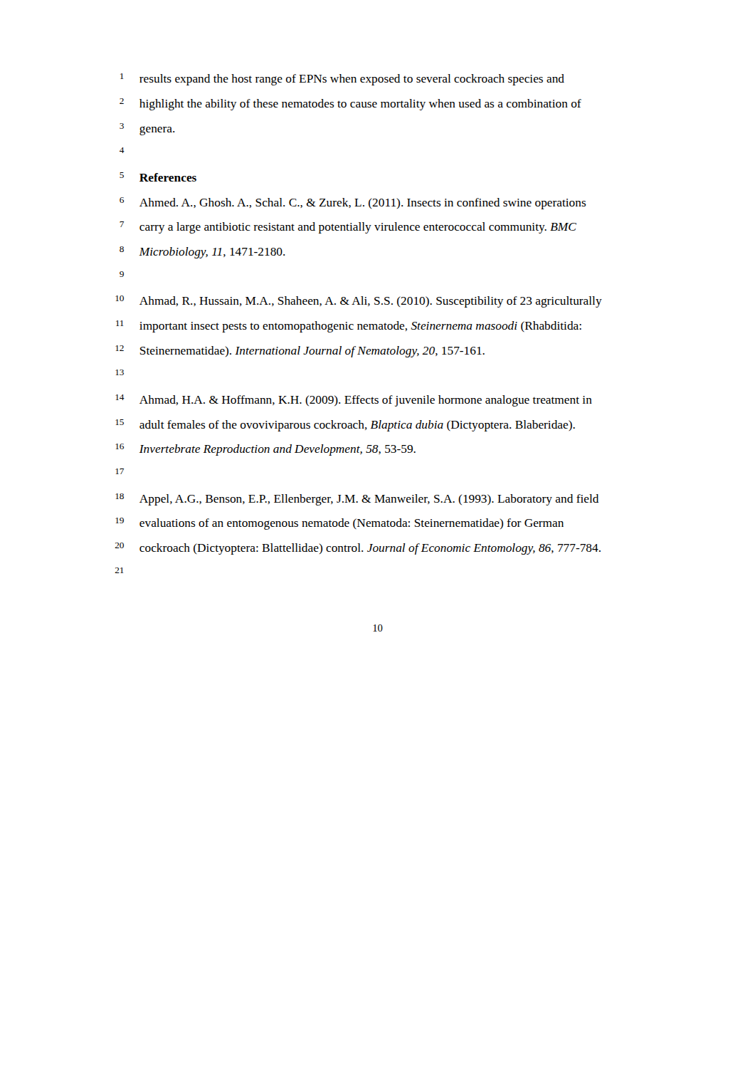1
results expand the host range of EPNs when exposed to several cockroach species and
2
highlight the ability of these nematodes to cause mortality when used as a combination of
3
genera.
4
5
References
6
Ahmed. A., Ghosh. A., Schal. C., & Zurek, L. (2011). Insects in confined swine operations
7
carry a large antibiotic resistant and potentially virulence enterococcal community. BMC
8
Microbiology, 11, 1471-2180.
9
10
Ahmad, R., Hussain, M.A., Shaheen, A. & Ali, S.S. (2010). Susceptibility of 23 agriculturally
11
important insect pests to entomopathogenic nematode, Steinernema masoodi (Rhabditida:
12
Steinernematidae). International Journal of Nematology, 20, 157-161.
13
14
Ahmad, H.A. & Hoffmann, K.H. (2009). Effects of juvenile hormone analogue treatment in
15
adult females of the ovoviviparous cockroach, Blaptica dubia (Dictyoptera. Blaberidae).
16
Invertebrate Reproduction and Development, 58, 53-59.
17
18
Appel, A.G., Benson, E.P., Ellenberger, J.M. & Manweiler, S.A. (1993). Laboratory and field
19
evaluations of an entomogenous nematode (Nematoda: Steinernematidae) for German
20
cockroach (Dictyoptera: Blattellidae) control. Journal of Economic Entomology, 86, 777-784.
21
10